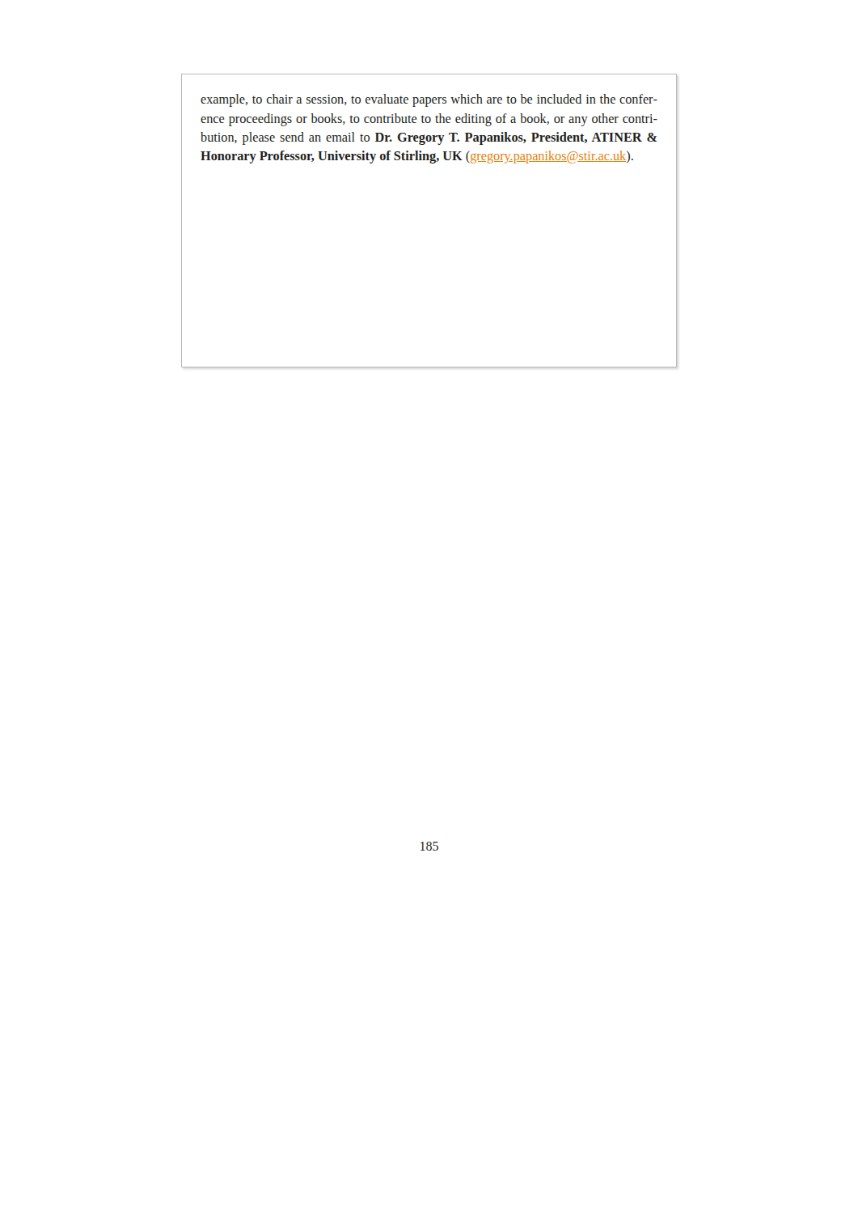example, to chair a session, to evaluate papers which are to be included in the conference proceedings or books, to contribute to the editing of a book, or any other contribution, please send an email to Dr. Gregory T. Papanikos, President, ATINER & Honorary Professor, University of Stirling, UK (gregory.papanikos@stir.ac.uk).
185